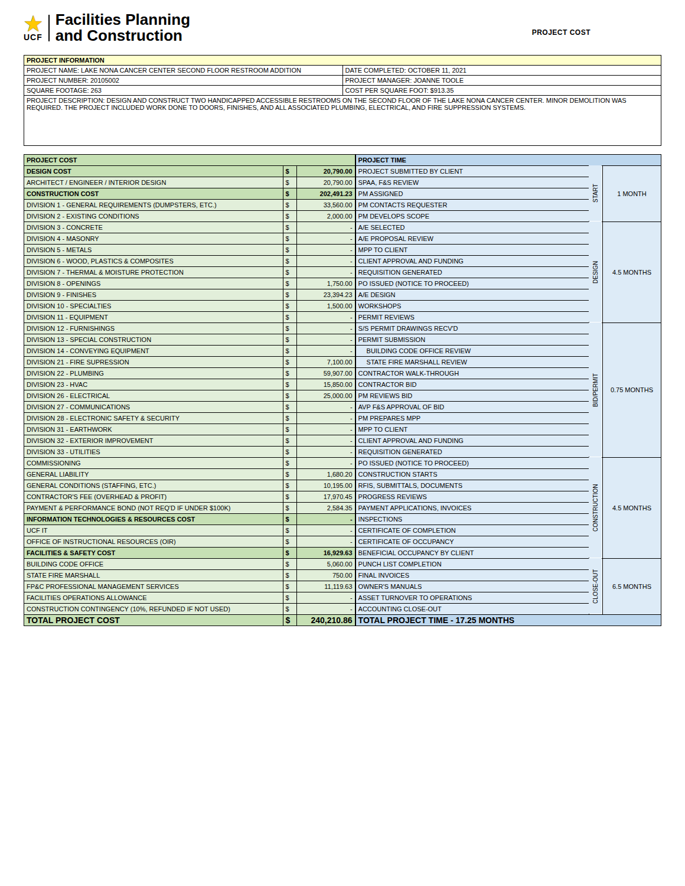★ UCF
Facilities Planning
and Construction
PROJECT COST
| PROJECT INFORMATION |
| PROJECT NAME: LAKE NONA CANCER CENTER SECOND FLOOR RESTROOM ADDITION | DATE COMPLETED: OCTOBER 11, 2021 |
| PROJECT NUMBER: 20105002 | PROJECT MANAGER: JOANNE TOOLE |
| SQUARE FOOTAGE: 263 | COST PER SQUARE FOOT: $913.35 |
| PROJECT DESCRIPTION: DESIGN AND CONSTRUCT TWO HANDICAPPED ACCESSIBLE RESTROOMS ON THE SECOND FLOOR OF THE LAKE NONA CANCER CENTER. MINOR DEMOLITION WAS REQUIRED. THE PROJECT INCLUDED WORK DONE TO DOORS, FINISHES, AND ALL ASSOCIATED PLUMBING, ELECTRICAL, AND FIRE SUPPRESSION SYSTEMS. |
| PROJECT COST |
| DESIGN COST | $ | 20,790.00 |
| ARCHITECT / ENGINEER / INTERIOR DESIGN | $ | 20,790.00 |
| CONSTRUCTION COST | $ | 202,491.23 |
| DIVISION 1 - GENERAL REQUIREMENTS (DUMPSTERS, ETC.) | $ | 33,560.00 |
| DIVISION 2 - EXISTING CONDITIONS | $ | 2,000.00 |
| DIVISION 3 - CONCRETE | $ | - |
| DIVISION 4 - MASONRY | $ | - |
| DIVISION 5 - METALS | $ | - |
| DIVISION 6 - WOOD, PLASTICS & COMPOSITES | $ | - |
| DIVISION 7 - THERMAL & MOISTURE PROTECTION | $ | - |
| DIVISION 8 - OPENINGS | $ | 1,750.00 |
| DIVISION 9 - FINISHES | $ | 23,394.23 |
| DIVISION 10 - SPECIALTIES | $ | 1,500.00 |
| DIVISION 11 - EQUIPMENT | $ | - |
| DIVISION 12 - FURNISHINGS | $ | - |
| DIVISION 13 - SPECIAL CONSTRUCTION | $ | - |
| DIVISION 14 - CONVEYING EQUIPMENT | $ | - |
| DIVISION 21 - FIRE SUPRESSION | $ | 7,100.00 |
| DIVISION 22 - PLUMBING | $ | 59,907.00 |
| DIVISION 23 - HVAC | $ | 15,850.00 |
| DIVISION 26 - ELECTRICAL | $ | 25,000.00 |
| DIVISION 27 - COMMUNICATIONS | $ | - |
| DIVISION 28 - ELECTRONIC SAFETY & SECURITY | $ | - |
| DIVISION 31 - EARTHWORK | $ | - |
| DIVISION 32 - EXTERIOR IMPROVEMENT | $ | - |
| DIVISION 33 - UTILITIES | $ | - |
| COMMISSIONING | $ | - |
| GENERAL LIABILITY | $ | 1,680.20 |
| GENERAL CONDITIONS (STAFFING, ETC.) | $ | 10,195.00 |
| CONTRACTOR'S FEE (OVERHEAD & PROFIT) | $ | 17,970.45 |
| PAYMENT & PERFORMANCE BOND (NOT REQ'D IF UNDER $100K) | $ | 2,584.35 |
| INFORMATION TECHNOLOGIES & RESOURCES COST | $ | - |
| UCF IT | $ | - |
| OFFICE OF INSTRUCTIONAL RESOURCES (OIR) | $ | - |
| FACILITIES & SAFETY COST | $ | 16,929.63 |
| BUILDING CODE OFFICE | $ | 5,060.00 |
| STATE FIRE MARSHALL | $ | 750.00 |
| FP&C PROFESSIONAL MANAGEMENT SERVICES | $ | 11,119.63 |
| FACILITIES OPERATIONS ALLOWANCE | $ | - |
| CONSTRUCTION CONTINGENCY (10%, REFUNDED IF NOT USED) | $ | - |
| TOTAL PROJECT COST | $ | 240,210.86 |
| PROJECT TIME |
| PROJECT SUBMITTED BY CLIENT | START | 1 MONTH |
| SPAA, F&S REVIEW |
| PM ASSIGNED |
| PM CONTACTS REQUESTER |
| PM DEVELOPS SCOPE |
| A/E SELECTED | DESIGN | 4.5 MONTHS |
| A/E PROPOSAL REVIEW |
| MPP TO CLIENT |
| CLIENT APPROVAL AND FUNDING |
| REQUISITION GENERATED |
| PO ISSUED (NOTICE TO PROCEED) |
| A/E DESIGN |
| WORKSHOPS |
| PERMIT REVIEWS |
| S/S PERMIT DRAWINGS RECV'D | BID/PERMIT | 0.75 MONTHS |
| PERMIT SUBMISSION |
| BUILDING CODE OFFICE REVIEW |
| STATE FIRE MARSHALL REVIEW |
| CONTRACTOR WALK-THROUGH |
| CONTRACTOR BID |
| PM REVIEWS BID |
| AVP F&S APPROVAL OF BID |
| PM PREPARES MPP |
| MPP TO CLIENT |
| CLIENT APPROVAL AND FUNDING |
| REQUISITION GENERATED |
| PO ISSUED (NOTICE TO PROCEED) | CONSTRUCTION | 4.5 MONTHS |
| CONSTRUCTION STARTS |
| RFIS, SUBMITTALS, DOCUMENTS |
| PROGRESS REVIEWS |
| PAYMENT APPLICATIONS, INVOICES |
| INSPECTIONS |
| CERTIFICATE OF COMPLETION |
| CERTIFICATE OF OCCUPANCY |
| BENEFICIAL OCCUPANCY BY CLIENT |
| PUNCH LIST COMPLETION | CLOSE-OUT | 6.5 MONTHS |
| FINAL INVOICES |
| OWNER'S MANUALS |
| ASSET TURNOVER TO OPERATIONS |
| ACCOUNTING CLOSE-OUT |
| TOTAL PROJECT TIME - 17.25 MONTHS |